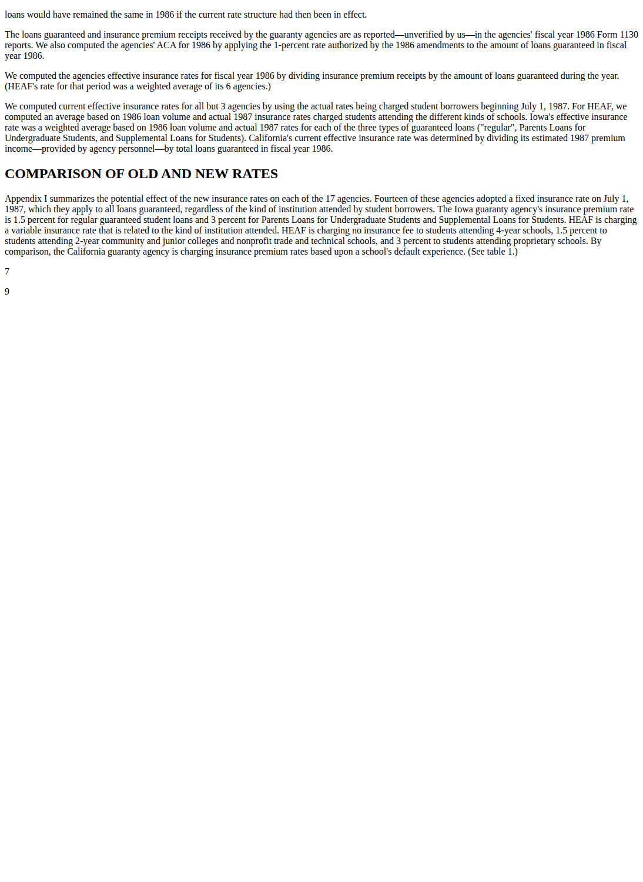loans would have remained the same in 1986 if the current rate structure had then been in effect.
The loans guaranteed and insurance premium receipts received by the guaranty agencies are as reported—unverified by us—in the agencies' fiscal year 1986 Form 1130 reports. We also computed the agencies' ACA for 1986 by applying the 1-percent rate authorized by the 1986 amendments to the amount of loans guaranteed in fiscal year 1986.
We computed the agencies effective insurance rates for fiscal year 1986 by dividing insurance premium receipts by the amount of loans guaranteed during the year. (HEAF's rate for that period was a weighted average of its 6 agencies.)
We computed current effective insurance rates for all but 3 agencies by using the actual rates being charged student borrowers beginning July 1, 1987. For HEAF, we computed an average based on 1986 loan volume and actual 1987 insurance rates charged students attending the different kinds of schools. Iowa's effective insurance rate was a weighted average based on 1986 loan volume and actual 1987 rates for each of the three types of guaranteed loans ("regular", Parents Loans for Undergraduate Students, and Supplemental Loans for Students). California's current effective insurance rate was determined by dividing its estimated 1987 premium income—provided by agency personnel—by total loans guaranteed in fiscal year 1986.
COMPARISON OF OLD AND NEW RATES
Appendix I summarizes the potential effect of the new insurance rates on each of the 17 agencies. Fourteen of these agencies adopted a fixed insurance rate on July 1, 1987, which they apply to all loans guaranteed, regardless of the kind of institution attended by student borrowers. The Iowa guaranty agency's insurance premium rate is 1.5 percent for regular guaranteed student loans and 3 percent for Parents Loans for Undergraduate Students and Supplemental Loans for Students. HEAF is charging a variable insurance rate that is related to the kind of institution attended. HEAF is charging no insurance fee to students attending 4-year schools, 1.5 percent to students attending 2-year community and junior colleges and nonprofit trade and technical schools, and 3 percent to students attending proprietary schools. By comparison, the California guaranty agency is charging insurance premium rates based upon a school's default experience. (See table 1.)
7
9